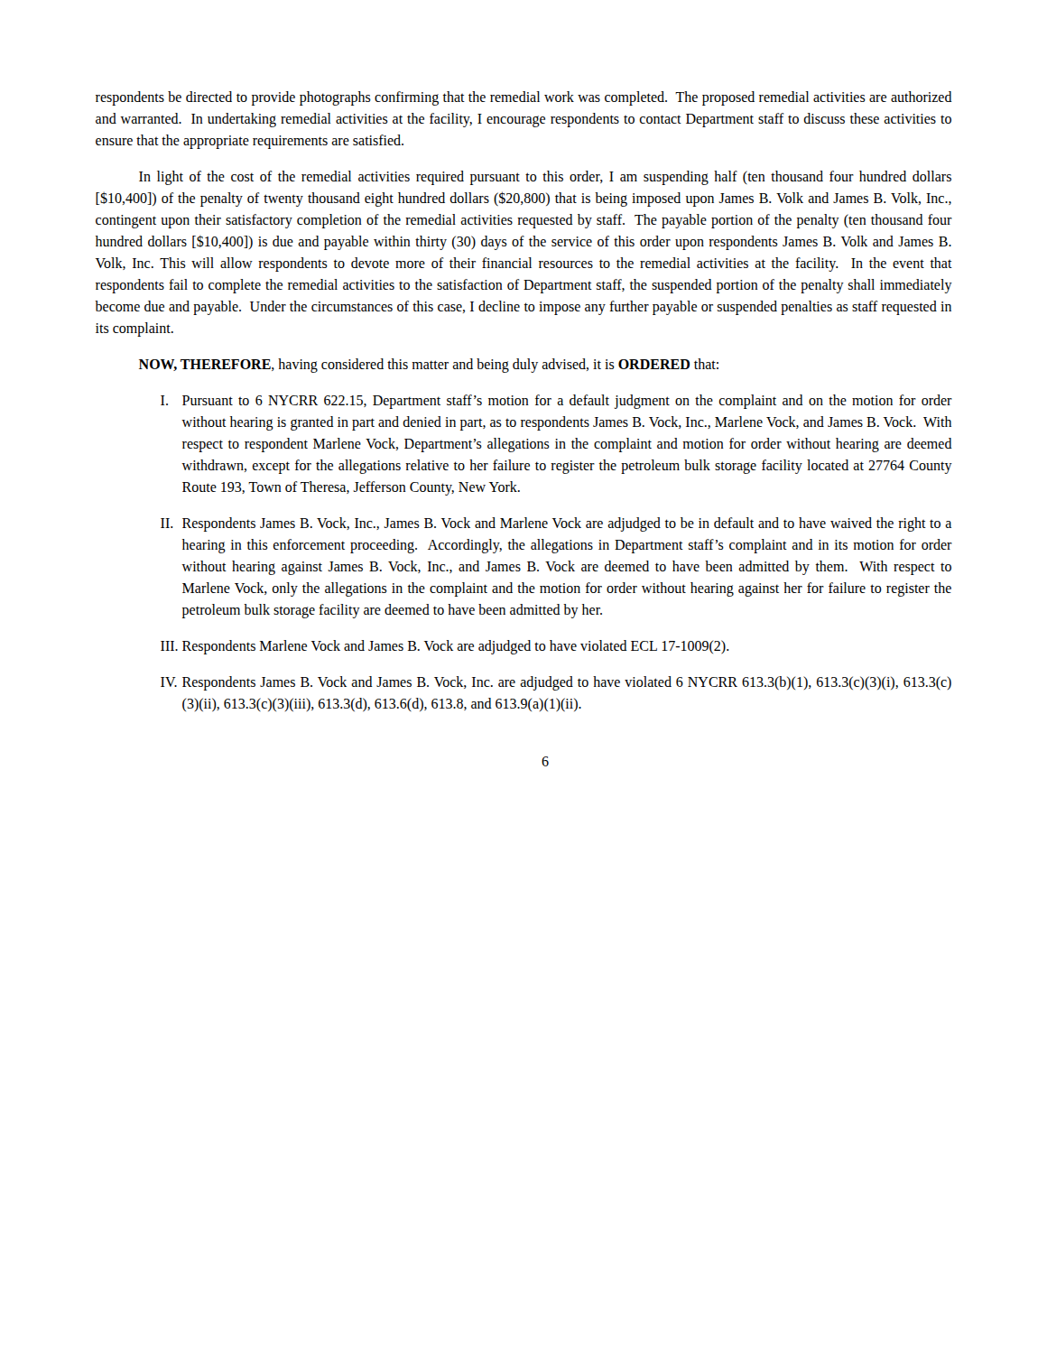respondents be directed to provide photographs confirming that the remedial work was completed. The proposed remedial activities are authorized and warranted. In undertaking remedial activities at the facility, I encourage respondents to contact Department staff to discuss these activities to ensure that the appropriate requirements are satisfied.
In light of the cost of the remedial activities required pursuant to this order, I am suspending half (ten thousand four hundred dollars [$10,400]) of the penalty of twenty thousand eight hundred dollars ($20,800) that is being imposed upon James B. Volk and James B. Volk, Inc., contingent upon their satisfactory completion of the remedial activities requested by staff. The payable portion of the penalty (ten thousand four hundred dollars [$10,400]) is due and payable within thirty (30) days of the service of this order upon respondents James B. Volk and James B. Volk, Inc. This will allow respondents to devote more of their financial resources to the remedial activities at the facility. In the event that respondents fail to complete the remedial activities to the satisfaction of Department staff, the suspended portion of the penalty shall immediately become due and payable. Under the circumstances of this case, I decline to impose any further payable or suspended penalties as staff requested in its complaint.
NOW, THEREFORE, having considered this matter and being duly advised, it is ORDERED that:
I. Pursuant to 6 NYCRR 622.15, Department staff’s motion for a default judgment on the complaint and on the motion for order without hearing is granted in part and denied in part, as to respondents James B. Vock, Inc., Marlene Vock, and James B. Vock. With respect to respondent Marlene Vock, Department’s allegations in the complaint and motion for order without hearing are deemed withdrawn, except for the allegations relative to her failure to register the petroleum bulk storage facility located at 27764 County Route 193, Town of Theresa, Jefferson County, New York.
II. Respondents James B. Vock, Inc., James B. Vock and Marlene Vock are adjudged to be in default and to have waived the right to a hearing in this enforcement proceeding. Accordingly, the allegations in Department staff’s complaint and in its motion for order without hearing against James B. Vock, Inc., and James B. Vock are deemed to have been admitted by them. With respect to Marlene Vock, only the allegations in the complaint and the motion for order without hearing against her for failure to register the petroleum bulk storage facility are deemed to have been admitted by her.
III. Respondents Marlene Vock and James B. Vock are adjudged to have violated ECL 17-1009(2).
IV. Respondents James B. Vock and James B. Vock, Inc. are adjudged to have violated 6 NYCRR 613.3(b)(1), 613.3(c)(3)(i), 613.3(c)(3)(ii), 613.3(c)(3)(iii), 613.3(d), 613.6(d), 613.8, and 613.9(a)(1)(ii).
6